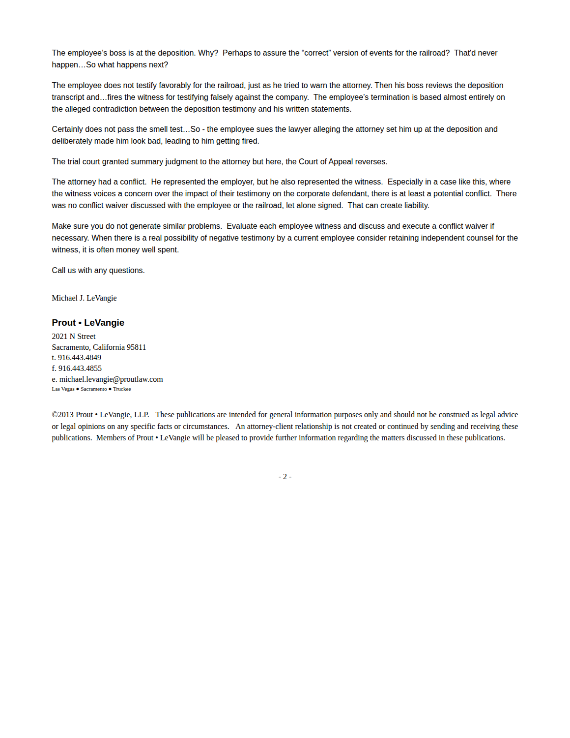The employee’s boss is at the deposition. Why? Perhaps to assure the “correct” version of events for the railroad? That'd never happen…So what happens next?
The employee does not testify favorably for the railroad, just as he tried to warn the attorney. Then his boss reviews the deposition transcript and…fires the witness for testifying falsely against the company. The employee’s termination is based almost entirely on the alleged contradiction between the deposition testimony and his written statements.
Certainly does not pass the smell test…So - the employee sues the lawyer alleging the attorney set him up at the deposition and deliberately made him look bad, leading to him getting fired.
The trial court granted summary judgment to the attorney but here, the Court of Appeal reverses.
The attorney had a conflict. He represented the employer, but he also represented the witness. Especially in a case like this, where the witness voices a concern over the impact of their testimony on the corporate defendant, there is at least a potential conflict. There was no conflict waiver discussed with the employee or the railroad, let alone signed. That can create liability.
Make sure you do not generate similar problems. Evaluate each employee witness and discuss and execute a conflict waiver if necessary. When there is a real possibility of negative testimony by a current employee consider retaining independent counsel for the witness, it is often money well spent.
Call us with any questions.
Michael J. LeVangie
Prout • LeVangie
2021 N Street Sacramento, California 95811 t. 916.443.4849 f. 916.443.4855 e. michael.levangie@proutlaw.com
Las Vegas ● Sacramento ● Truckee
©2013 Prout • LeVangie, LLP. These publications are intended for general information purposes only and should not be construed as legal advice or legal opinions on any specific facts or circumstances. An attorney-client relationship is not created or continued by sending and receiving these publications. Members of Prout • LeVangie will be pleased to provide further information regarding the matters discussed in these publications.
- 2 -